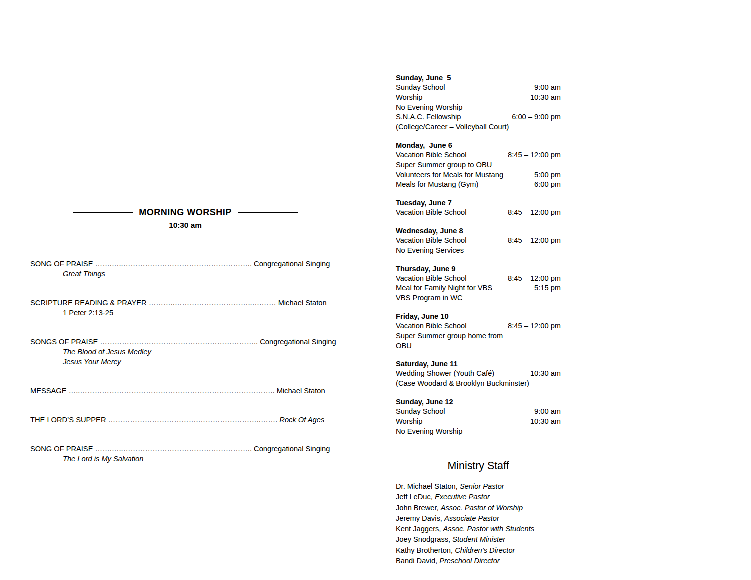MORNING WORSHIP
10:30 am
SONG OF PRAISE …….…..…………………………………………….. Congregational Singing
Great Things
SCRIPTURE READING & PRAYER ………..…………………………..….…… Michael Staton
1 Peter 2:13-25
SONGS OF PRAISE ……………………………………………………….. Congregational Singing
The Blood of Jesus Medley
Jesus Your Mercy
MESSAGE …..…………………………………………………………………….. Michael Staton
THE LORD’S SUPPER ……………………………….……………………..……. Rock Of Ages
SONG OF PRAISE …….…..…………………………………………….. Congregational Singing
The Lord is My Salvation
Sunday, June 5
| Sunday School | 9:00 am |
| Worship | 10:30 am |
| No Evening Worship | |
| S.N.A.C. Fellowship | 6:00 – 9:00 pm |
| (College/Career – Volleyball Court) |
Monday, June 6
| Vacation Bible School | 8:45 – 12:00 pm |
| Super Summer group to OBU | |
| Volunteers for Meals for Mustang | 5:00 pm |
| Meals for Mustang (Gym) | 6:00 pm |
Tuesday, June 7
| Vacation Bible School | 8:45 – 12:00 pm |
Wednesday, June 8
| Vacation Bible School | 8:45 – 12:00 pm |
| No Evening Services | |
Thursday, June 9
| Vacation Bible School | 8:45 – 12:00 pm |
| Meal for Family Night for VBS | 5:15 pm |
| VBS Program in WC | |
Friday, June 10
| Vacation Bible School | 8:45 – 12:00 pm |
| Super Summer group home from OBU | |
Saturday, June 11
| Wedding Shower (Youth Café) | 10:30 am |
| (Case Woodard & Brooklyn Buckminster) |
Sunday, June 12
| Sunday School | 9:00 am |
| Worship | 10:30 am |
| No Evening Worship | |
Ministry Staff
Dr. Michael Staton, Senior Pastor
Jeff LeDuc, Executive Pastor
John Brewer, Assoc. Pastor of Worship
Jeremy Davis, Associate Pastor
Kent Jaggers, Assoc. Pastor with Students
Joey Snodgrass, Student Minister
Kathy Brotherton, Children’s Director
Bandi David, Preschool Director